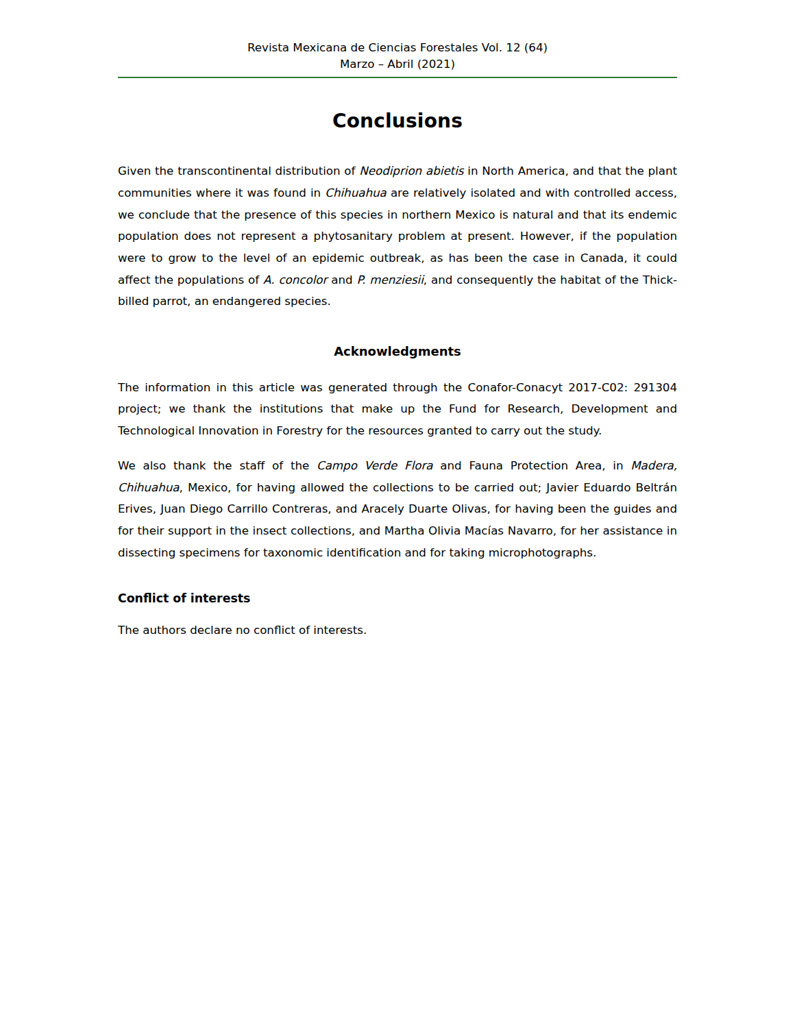Revista Mexicana de Ciencias Forestales Vol. 12 (64)
Marzo – Abril (2021)
Conclusions
Given the transcontinental distribution of Neodiprion abietis in North America, and that the plant communities where it was found in Chihuahua are relatively isolated and with controlled access, we conclude that the presence of this species in northern Mexico is natural and that its endemic population does not represent a phytosanitary problem at present. However, if the population were to grow to the level of an epidemic outbreak, as has been the case in Canada, it could affect the populations of A. concolor and P. menziesii, and consequently the habitat of the Thick-billed parrot, an endangered species.
Acknowledgments
The information in this article was generated through the Conafor-Conacyt 2017-C02: 291304 project; we thank the institutions that make up the Fund for Research, Development and Technological Innovation in Forestry for the resources granted to carry out the study.
We also thank the staff of the Campo Verde Flora and Fauna Protection Area, in Madera, Chihuahua, Mexico, for having allowed the collections to be carried out; Javier Eduardo Beltrán Erives, Juan Diego Carrillo Contreras, and Aracely Duarte Olivas, for having been the guides and for their support in the insect collections, and Martha Olivia Macías Navarro, for her assistance in dissecting specimens for taxonomic identification and for taking microphotographs.
Conflict of interests
The authors declare no conflict of interests.